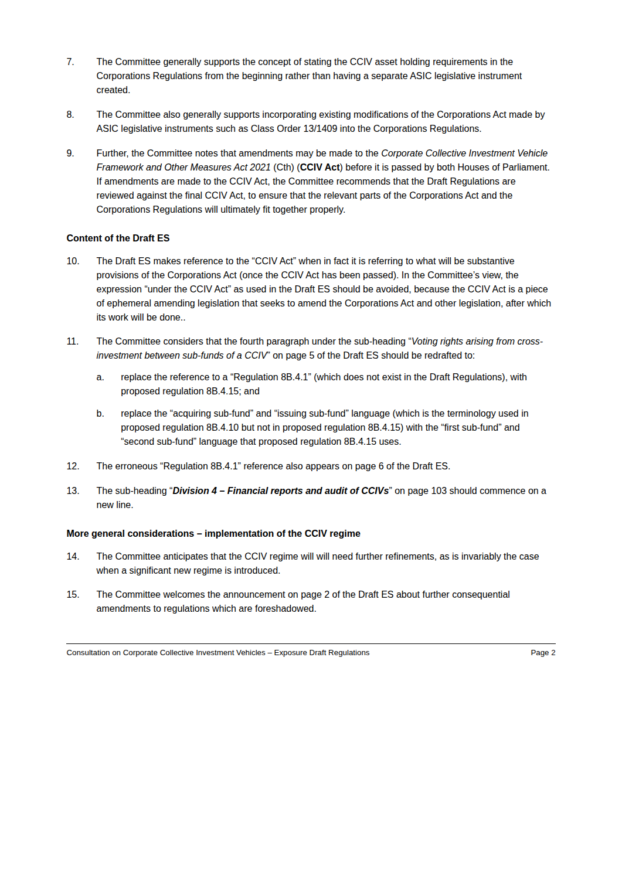7. The Committee generally supports the concept of stating the CCIV asset holding requirements in the Corporations Regulations from the beginning rather than having a separate ASIC legislative instrument created.
8. The Committee also generally supports incorporating existing modifications of the Corporations Act made by ASIC legislative instruments such as Class Order 13/1409 into the Corporations Regulations.
9. Further, the Committee notes that amendments may be made to the Corporate Collective Investment Vehicle Framework and Other Measures Act 2021 (Cth) (CCIV Act) before it is passed by both Houses of Parliament. If amendments are made to the CCIV Act, the Committee recommends that the Draft Regulations are reviewed against the final CCIV Act, to ensure that the relevant parts of the Corporations Act and the Corporations Regulations will ultimately fit together properly.
Content of the Draft ES
10. The Draft ES makes reference to the “CCIV Act” when in fact it is referring to what will be substantive provisions of the Corporations Act (once the CCIV Act has been passed). In the Committee’s view, the expression “under the CCIV Act” as used in the Draft ES should be avoided, because the CCIV Act is a piece of ephemeral amending legislation that seeks to amend the Corporations Act and other legislation, after which its work will be done..
11. The Committee considers that the fourth paragraph under the sub-heading “Voting rights arising from cross-investment between sub-funds of a CCIV” on page 5 of the Draft ES should be redrafted to:
a. replace the reference to a “Regulation 8B.4.1” (which does not exist in the Draft Regulations), with proposed regulation 8B.4.15; and
b. replace the “acquiring sub-fund” and “issuing sub-fund” language (which is the terminology used in proposed regulation 8B.4.10 but not in proposed regulation 8B.4.15) with the “first sub-fund” and “second sub-fund” language that proposed regulation 8B.4.15 uses.
12. The erroneous “Regulation 8B.4.1” reference also appears on page 6 of the Draft ES.
13. The sub-heading “Division 4 – Financial reports and audit of CCIVs” on page 103 should commence on a new line.
More general considerations – implementation of the CCIV regime
14. The Committee anticipates that the CCIV regime will will need further refinements, as is invariably the case when a significant new regime is introduced.
15. The Committee welcomes the announcement on page 2 of the Draft ES about further consequential amendments to regulations which are foreshadowed.
Consultation on Corporate Collective Investment Vehicles – Exposure Draft Regulations Page 2